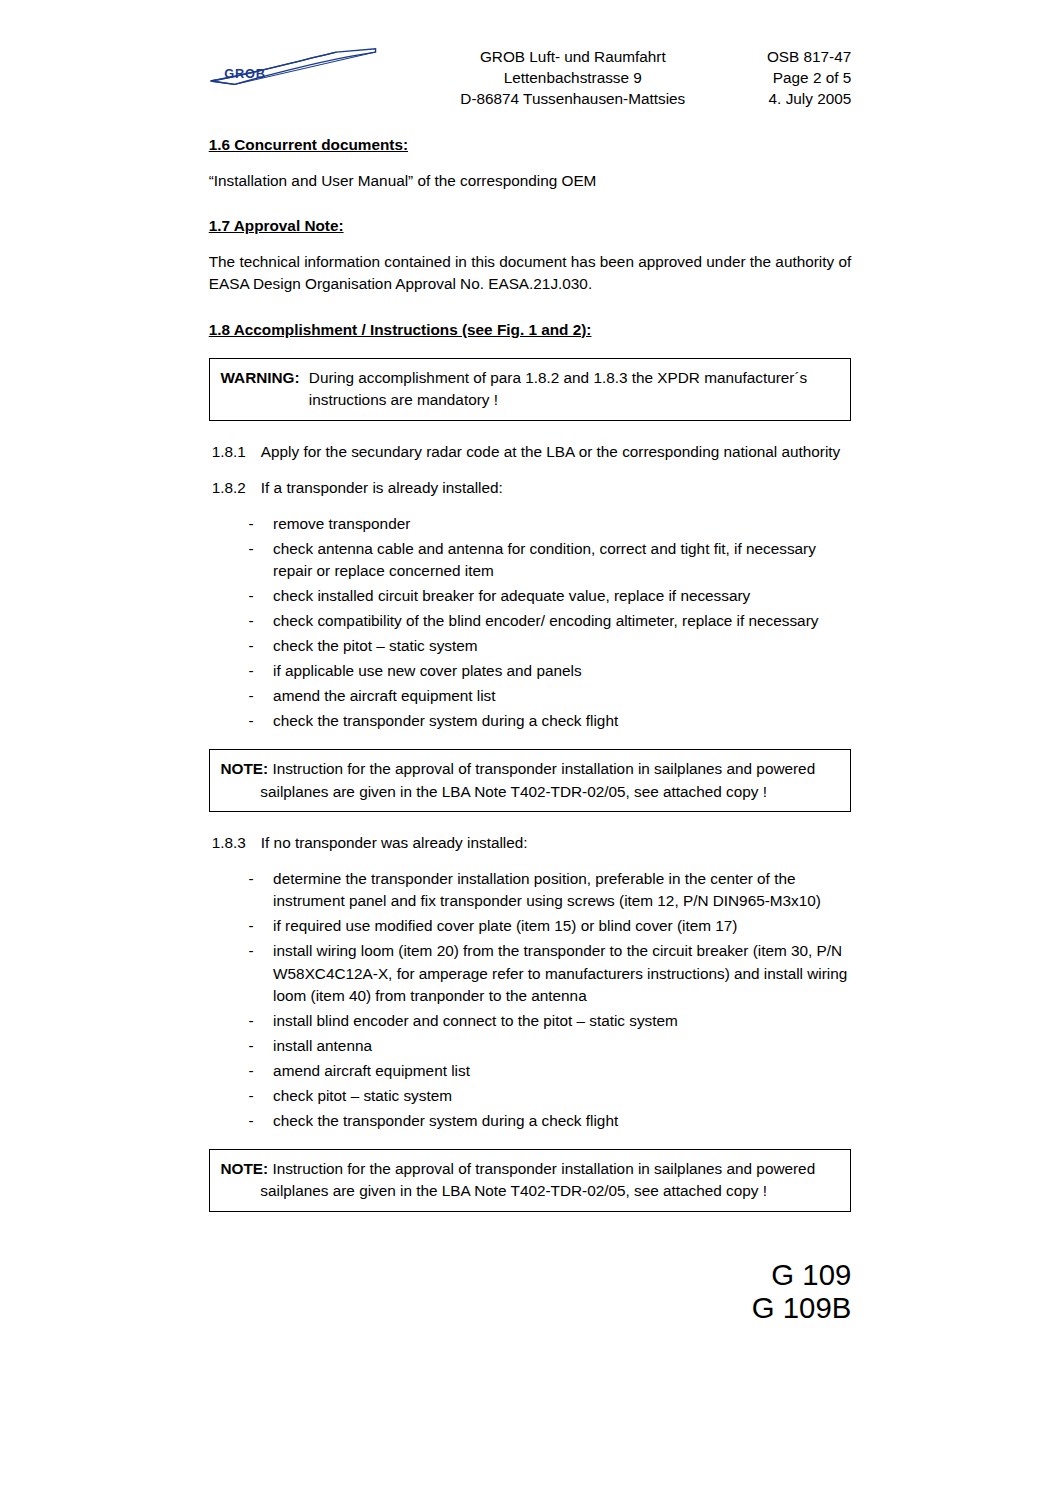GROB
GROB Luft- und Raumfahrt
Lettenbachstrasse 9
D-86874 Tussenhausen-Mattsies
OSB 817-47
Page 2 of 5
4. July 2005
1.6 Concurrent documents:
“Installation and User Manual” of the corresponding OEM
1.7 Approval Note:
The technical information contained in this document has been approved under the authority of EASA Design Organisation Approval No. EASA.21J.030.
1.8 Accomplishment / Instructions (see Fig. 1 and 2):
WARNING:
During accomplishment of para 1.8.2 and 1.8.3 the XPDR manufacturer´s instructions are mandatory !
1.8.1
Apply for the secundary radar code at the LBA or the corresponding national authority
1.8.2
If a transponder is already installed:
remove transponder
check antenna cable and antenna for condition, correct and tight fit, if necessary repair or replace concerned item
check installed circuit breaker for adequate value, replace if necessary
check compatibility of the blind encoder/ encoding altimeter, replace if necessary
check the pitot – static system
if applicable use new cover plates and panels
amend the aircraft equipment list
check the transponder system during a check flight
NOTE: Instruction for the approval of transponder installation in sailplanes and powered sailplanes are given in the LBA Note T402-TDR-02/05, see attached copy !
1.8.3
If no transponder was already installed:
determine the transponder installation position, preferable in the center of the instrument panel and fix transponder using screws (item 12, P/N DIN965-M3x10)
if required use modified cover plate (item 15) or blind cover (item 17)
install wiring loom (item 20) from the transponder to the circuit breaker (item 30, P/N W58XC4C12A-X, for amperage refer to manufacturers instructions) and install wiring loom (item 40) from tranponder to the antenna
install blind encoder and connect to the pitot – static system
install antenna
amend aircraft equipment list
check pitot – static system
check the transponder system during a check flight
NOTE: Instruction for the approval of transponder installation in sailplanes and powered sailplanes are given in the LBA Note T402-TDR-02/05, see attached copy !
G 109
G 109B